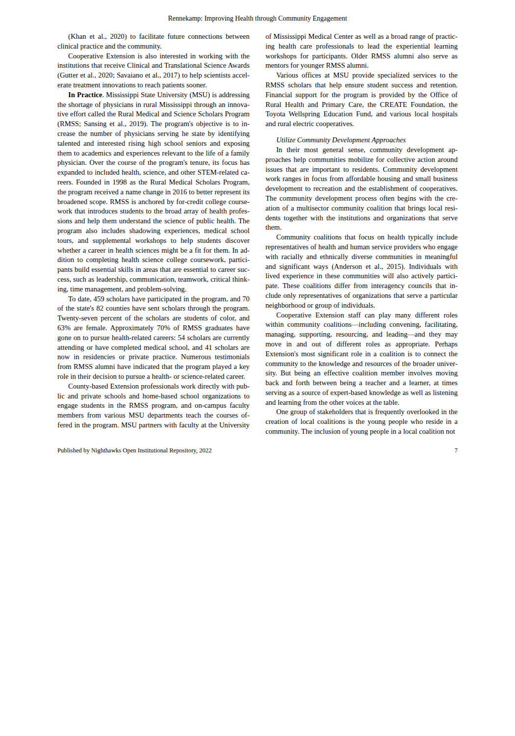Rennekamp: Improving Health through Community Engagement
(Khan et al., 2020) to facilitate future connections between clinical practice and the community.
Cooperative Extension is also interested in working with the institutions that receive Clinical and Translational Science Awards (Gutter et al., 2020; Savaiano et al., 2017) to help scientists accelerate treatment innovations to reach patients sooner.
In Practice. Mississippi State University (MSU) is addressing the shortage of physicians in rural Mississippi through an innovative effort called the Rural Medical and Science Scholars Program (RMSS; Sansing et al., 2019). The program's objective is to increase the number of physicians serving he state by identifying talented and interested rising high school seniors and exposing them to academics and experiences relevant to the life of a family physician. Over the course of the program's tenure, its focus has expanded to included health, science, and other STEM-related careers. Founded in 1998 as the Rural Medical Scholars Program, the program received a name change in 2016 to better represent its broadened scope. RMSS is anchored by for-credit college coursework that introduces students to the broad array of health professions and help them understand the science of public health. The program also includes shadowing experiences, medical school tours, and supplemental workshops to help students discover whether a career in health sciences might be a fit for them. In addition to completing health science college coursework, participants build essential skills in areas that are essential to career success, such as leadership, communication, teamwork, critical thinking, time management, and problem-solving.
To date, 459 scholars have participated in the program, and 70 of the state's 82 counties have sent scholars through the program. Twenty-seven percent of the scholars are students of color, and 63% are female. Approximately 70% of RMSS graduates have gone on to pursue health-related careers: 54 scholars are currently attending or have completed medical school, and 41 scholars are now in residencies or private practice. Numerous testimonials from RMSS alumni have indicated that the program played a key role in their decision to pursue a health- or science-related career.
County-based Extension professionals work directly with public and private schools and home-based school organizations to engage students in the RMSS program, and on-campus faculty members from various MSU departments teach the courses offered in the program. MSU partners with faculty at the University of Mississippi Medical Center as well as a broad range of practicing health care professionals to lead the experiential learning workshops for participants. Older RMSS alumni also serve as mentors for younger RMSS alumni.
Various offices at MSU provide specialized services to the RMSS scholars that help ensure student success and retention. Financial support for the program is provided by the Office of Rural Health and Primary Care, the CREATE Foundation, the Toyota Wellspring Education Fund, and various local hospitals and rural electric cooperatives.
Utilize Community Development Approaches
In their most general sense, community development approaches help communities mobilize for collective action around issues that are important to residents. Community development work ranges in focus from affordable housing and small business development to recreation and the establishment of cooperatives. The community development process often begins with the creation of a multisector community coalition that brings local residents together with the institutions and organizations that serve them.
Community coalitions that focus on health typically include representatives of health and human service providers who engage with racially and ethnically diverse communities in meaningful and significant ways (Anderson et al., 2015). Individuals with lived experience in these communities will also actively participate. These coalitions differ from interagency councils that include only representatives of organizations that serve a particular neighborhood or group of individuals.
Cooperative Extension staff can play many different roles within community coalitions—including convening, facilitating, managing, supporting, resourcing, and leading—and they may move in and out of different roles as appropriate. Perhaps Extension's most significant role in a coalition is to connect the community to the knowledge and resources of the broader university. But being an effective coalition member involves moving back and forth between being a teacher and a learner, at times serving as a source of expert-based knowledge as well as listening and learning from the other voices at the table.
One group of stakeholders that is frequently overlooked in the creation of local coalitions is the young people who reside in a community. The inclusion of young people in a local coalition not
Published by Nighthawks Open Institutional Repository, 2022 7